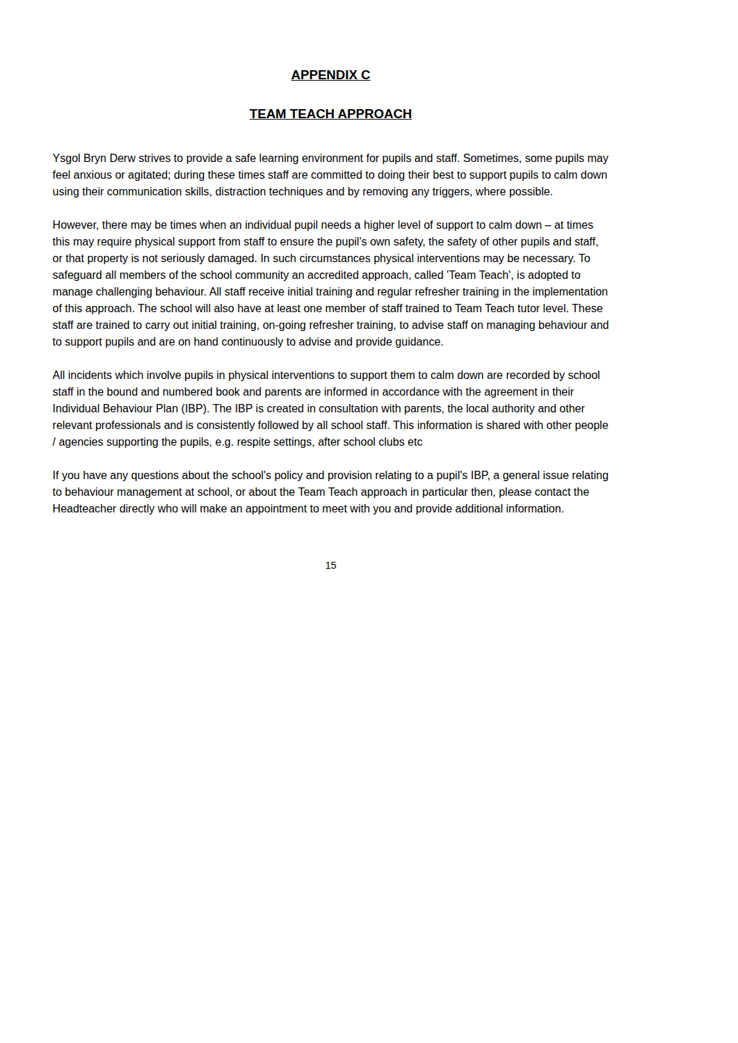APPENDIX C
TEAM TEACH APPROACH
Ysgol Bryn Derw strives to provide a safe learning environment for pupils and staff. Sometimes, some pupils may feel anxious or agitated; during these times staff are committed to doing their best to support pupils to calm down using their communication skills, distraction techniques and by removing any triggers, where possible.
However, there may be times when an individual pupil needs a higher level of support to calm down – at times this may require physical support from staff to ensure the pupil's own safety, the safety of other pupils and staff, or that property is not seriously damaged. In such circumstances physical interventions may be necessary. To safeguard all members of the school community an accredited approach, called 'Team Teach', is adopted to manage challenging behaviour. All staff receive initial training and regular refresher training in the implementation of this approach. The school will also have at least one member of staff trained to Team Teach tutor level. These staff are trained to carry out initial training, on-going refresher training, to advise staff on managing behaviour and to support pupils and are on hand continuously to advise and provide guidance.
All incidents which involve pupils in physical interventions to support them to calm down are recorded by school staff in the bound and numbered book and parents are informed in accordance with the agreement in their Individual Behaviour Plan (IBP). The IBP is created in consultation with parents, the local authority and other relevant professionals and is consistently followed by all school staff. This information is shared with other people / agencies supporting the pupils, e.g. respite settings, after school clubs etc
If you have any questions about the school's policy and provision relating to a pupil's IBP, a general issue relating to behaviour management at school, or about the Team Teach approach in particular then, please contact the Headteacher directly who will make an appointment to meet with you and provide additional information.
15